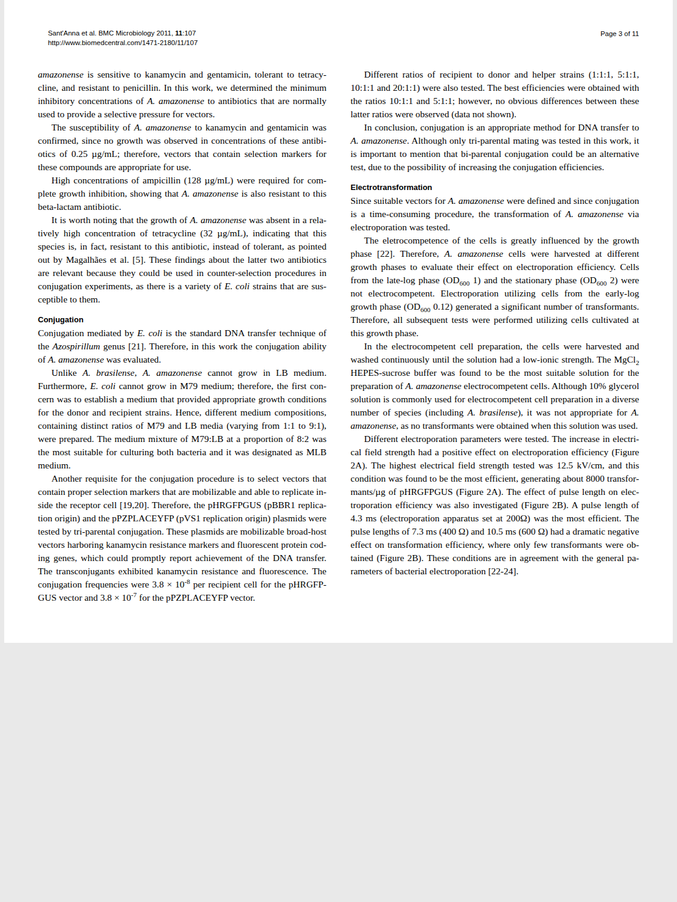Sant'Anna et al. BMC Microbiology 2011, 11:107
http://www.biomedcentral.com/1471-2180/11/107
Page 3 of 11
amazonense is sensitive to kanamycin and gentamicin, tolerant to tetracycline, and resistant to penicillin. In this work, we determined the minimum inhibitory concentrations of A. amazonense to antibiotics that are normally used to provide a selective pressure for vectors.
The susceptibility of A. amazonense to kanamycin and gentamicin was confirmed, since no growth was observed in concentrations of these antibiotics of 0.25 µg/mL; therefore, vectors that contain selection markers for these compounds are appropriate for use.
High concentrations of ampicillin (128 µg/mL) were required for complete growth inhibition, showing that A. amazonense is also resistant to this beta-lactam antibiotic.
It is worth noting that the growth of A. amazonense was absent in a relatively high concentration of tetracycline (32 µg/mL), indicating that this species is, in fact, resistant to this antibiotic, instead of tolerant, as pointed out by Magalhães et al. [5]. These findings about the latter two antibiotics are relevant because they could be used in counter-selection procedures in conjugation experiments, as there is a variety of E. coli strains that are susceptible to them.
Conjugation
Conjugation mediated by E. coli is the standard DNA transfer technique of the Azospirillum genus [21]. Therefore, in this work the conjugation ability of A. amazonense was evaluated.
Unlike A. brasilense, A. amazonense cannot grow in LB medium. Furthermore, E. coli cannot grow in M79 medium; therefore, the first concern was to establish a medium that provided appropriate growth conditions for the donor and recipient strains. Hence, different medium compositions, containing distinct ratios of M79 and LB media (varying from 1:1 to 9:1), were prepared. The medium mixture of M79:LB at a proportion of 8:2 was the most suitable for culturing both bacteria and it was designated as MLB medium.
Another requisite for the conjugation procedure is to select vectors that contain proper selection markers that are mobilizable and able to replicate inside the receptor cell [19,20]. Therefore, the pHRGFPGUS (pBBR1 replication origin) and the pPZPLACEYFP (pVS1 replication origin) plasmids were tested by tri-parental conjugation. These plasmids are mobilizable broad-host vectors harboring kanamycin resistance markers and fluorescent protein coding genes, which could promptly report achievement of the DNA transfer. The transconjugants exhibited kanamycin resistance and fluorescence. The conjugation frequencies were 3.8 × 10-8 per recipient cell for the pHRGFPGUS vector and 3.8 × 10-7 for the pPZPLACEYFP vector.
Different ratios of recipient to donor and helper strains (1:1:1, 5:1:1, 10:1:1 and 20:1:1) were also tested. The best efficiencies were obtained with the ratios 10:1:1 and 5:1:1; however, no obvious differences between these latter ratios were observed (data not shown).
In conclusion, conjugation is an appropriate method for DNA transfer to A. amazonense. Although only tri-parental mating was tested in this work, it is important to mention that bi-parental conjugation could be an alternative test, due to the possibility of increasing the conjugation efficiencies.
Electrotransformation
Since suitable vectors for A. amazonense were defined and since conjugation is a time-consuming procedure, the transformation of A. amazonense via electroporation was tested.
The eletrocompetence of the cells is greatly influenced by the growth phase [22]. Therefore, A. amazonense cells were harvested at different growth phases to evaluate their effect on electroporation efficiency. Cells from the late-log phase (OD600 1) and the stationary phase (OD600 2) were not electrocompetent. Electroporation utilizing cells from the early-log growth phase (OD600 0.12) generated a significant number of transformants. Therefore, all subsequent tests were performed utilizing cells cultivated at this growth phase.
In the electrocompetent cell preparation, the cells were harvested and washed continuously until the solution had a low-ionic strength. The MgCl2 HEPES-sucrose buffer was found to be the most suitable solution for the preparation of A. amazonense electrocompetent cells. Although 10% glycerol solution is commonly used for electrocompetent cell preparation in a diverse number of species (including A. brasilense), it was not appropriate for A. amazonense, as no transformants were obtained when this solution was used.
Different electroporation parameters were tested. The increase in electrical field strength had a positive effect on electroporation efficiency (Figure 2A). The highest electrical field strength tested was 12.5 kV/cm, and this condition was found to be the most efficient, generating about 8000 transformants/µg of pHRGFPGUS (Figure 2A). The effect of pulse length on electroporation efficiency was also investigated (Figure 2B). A pulse length of 4.3 ms (electroporation apparatus set at 200Ω) was the most efficient. The pulse lengths of 7.3 ms (400 Ω) and 10.5 ms (600 Ω) had a dramatic negative effect on transformation efficiency, where only few transformants were obtained (Figure 2B). These conditions are in agreement with the general parameters of bacterial electroporation [22-24].